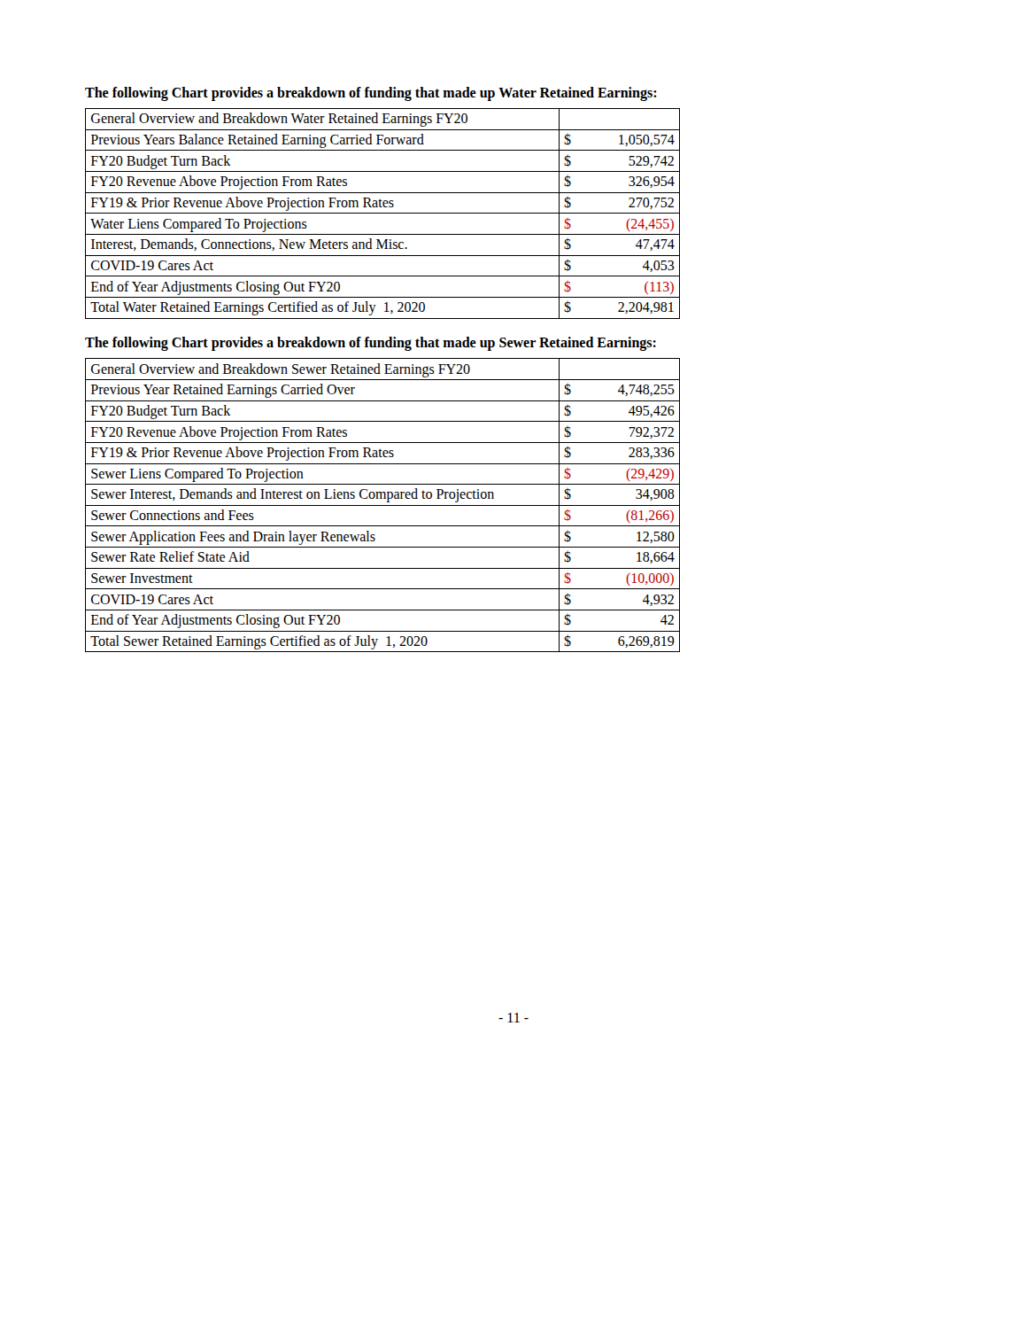The following Chart provides a breakdown of funding that made up Water Retained Earnings:
| General Overview and Breakdown Water Retained Earnings FY20 | |
| Previous Years Balance Retained Earning Carried Forward | $ | 1,050,574 |
| FY20 Budget Turn Back | $ | 529,742 |
| FY20 Revenue Above Projection From Rates | $ | 326,954 |
| FY19 & Prior Revenue Above Projection From Rates | $ | 270,752 |
| Water Liens Compared To Projections | $ | (24,455) |
| Interest, Demands, Connections, New Meters and Misc. | $ | 47,474 |
| COVID-19 Cares Act | $ | 4,053 |
| End of Year Adjustments Closing Out FY20 | $ | (113) |
| Total Water Retained Earnings Certified as of July 1, 2020 | $ | 2,204,981 |
The following Chart provides a breakdown of funding that made up Sewer Retained Earnings:
| General Overview and Breakdown Sewer Retained Earnings FY20 | |
| Previous Year Retained Earnings Carried Over | $ | 4,748,255 |
| FY20 Budget Turn Back | $ | 495,426 |
| FY20 Revenue Above Projection From Rates | $ | 792,372 |
| FY19 & Prior Revenue Above Projection From Rates | $ | 283,336 |
| Sewer Liens Compared To Projection | $ | (29,429) |
| Sewer Interest, Demands and Interest on Liens Compared to Projection | $ | 34,908 |
| Sewer Connections and Fees | $ | (81,266) |
| Sewer Application Fees and Drain layer Renewals | $ | 12,580 |
| Sewer Rate Relief State Aid | $ | 18,664 |
| Sewer Investment | $ | (10,000) |
| COVID-19 Cares Act | $ | 4,932 |
| End of Year Adjustments Closing Out FY20 | $ | 42 |
| Total Sewer Retained Earnings Certified as of July 1, 2020 | $ | 6,269,819 |
- 11 -